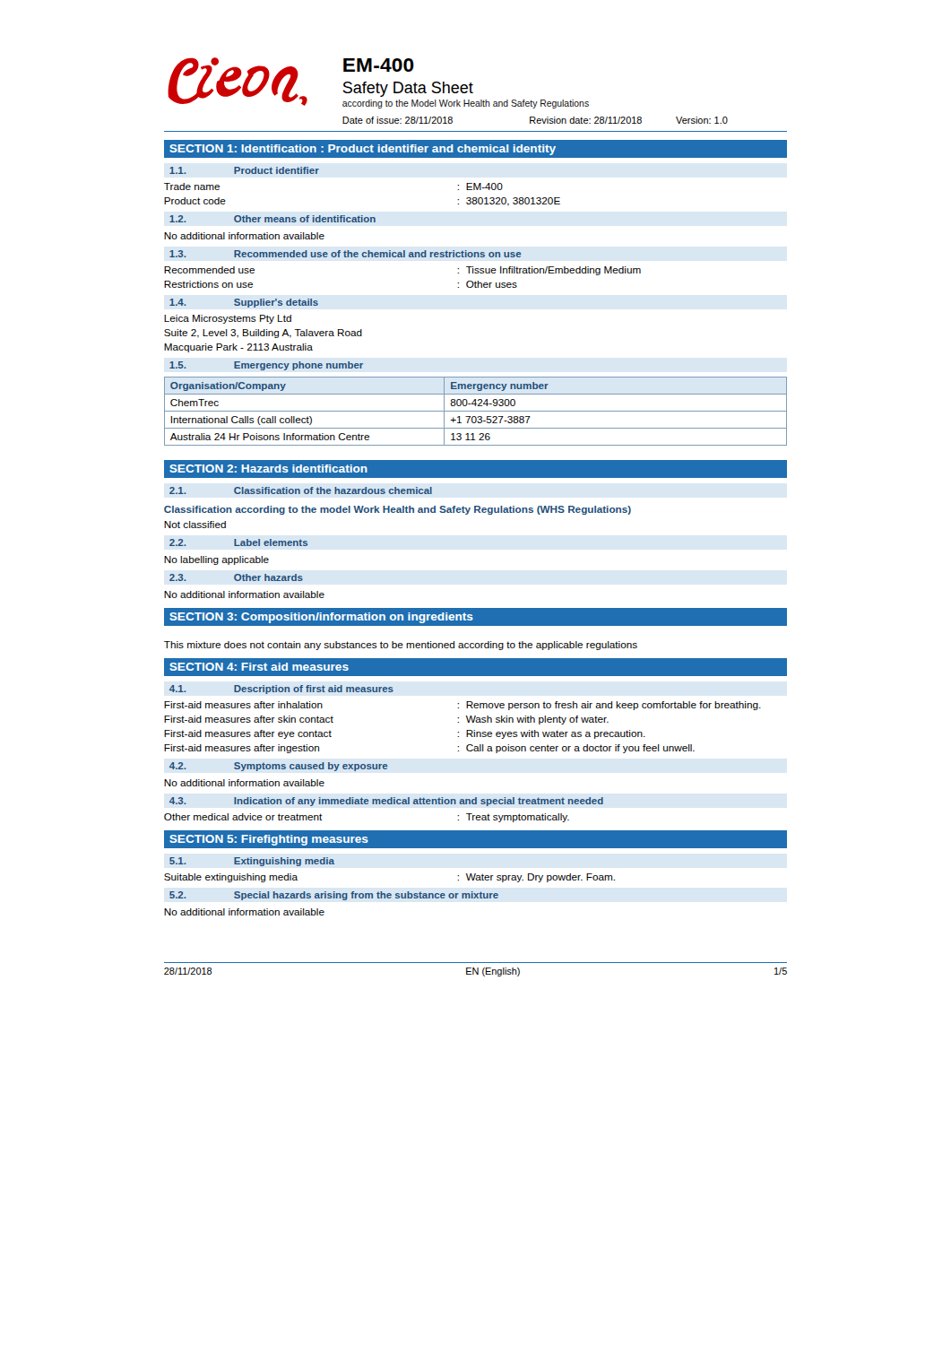EM-400
Safety Data Sheet
according to the Model Work Health and Safety Regulations
Date of issue: 28/11/2018
Revision date: 28/11/2018
Version: 1.0
SECTION 1: Identification : Product identifier and chemical identity
1.1. Product identifier
Trade name
:
EM-400
Product code
:
3801320, 3801320E
1.2. Other means of identification
No additional information available
1.3. Recommended use of the chemical and restrictions on use
Recommended use
:
Tissue Infiltration/Embedding Medium
Restrictions on use
:
Other uses
1.4. Supplier's details
Leica Microsystems Pty Ltd
Suite 2, Level 3, Building A, Talavera Road
Macquarie Park - 2113 Australia
1.5. Emergency phone number
| Organisation/Company | Emergency number |
| --- | --- |
| ChemTrec | 800-424-9300 |
| International Calls (call collect) | +1 703-527-3887 |
| Australia 24 Hr Poisons Information Centre | 13 11 26 |
SECTION 2: Hazards identification
2.1. Classification of the hazardous chemical
Classification according to the model Work Health and Safety Regulations (WHS Regulations)
Not classified
2.2. Label elements
No labelling applicable
2.3. Other hazards
No additional information available
SECTION 3: Composition/information on ingredients
This mixture does not contain any substances to be mentioned according to the applicable regulations
SECTION 4: First aid measures
4.1. Description of first aid measures
First-aid measures after inhalation
:
Remove person to fresh air and keep comfortable for breathing.
First-aid measures after skin contact
:
Wash skin with plenty of water.
First-aid measures after eye contact
:
Rinse eyes with water as a precaution.
First-aid measures after ingestion
:
Call a poison center or a doctor if you feel unwell.
4.2. Symptoms caused by exposure
No additional information available
4.3. Indication of any immediate medical attention and special treatment needed
Other medical advice or treatment
:
Treat symptomatically.
SECTION 5: Firefighting measures
5.1. Extinguishing media
Suitable extinguishing media
:
Water spray. Dry powder. Foam.
5.2. Special hazards arising from the substance or mixture
No additional information available
28/11/2018
EN (English)
1/5